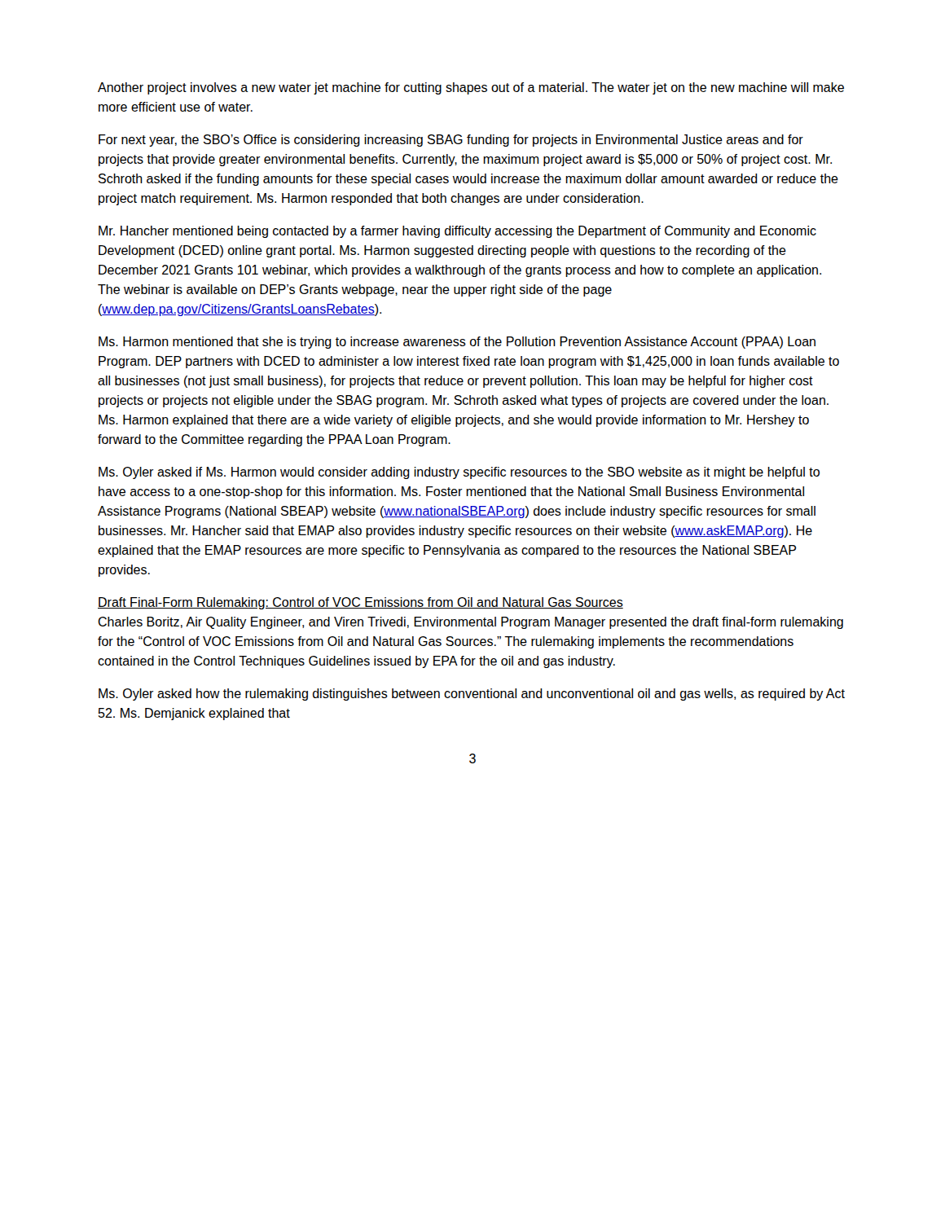Another project involves a new water jet machine for cutting shapes out of a material. The water jet on the new machine will make more efficient use of water.
For next year, the SBO’s Office is considering increasing SBAG funding for projects in Environmental Justice areas and for projects that provide greater environmental benefits. Currently, the maximum project award is $5,000 or 50% of project cost. Mr. Schroth asked if the funding amounts for these special cases would increase the maximum dollar amount awarded or reduce the project match requirement. Ms. Harmon responded that both changes are under consideration.
Mr. Hancher mentioned being contacted by a farmer having difficulty accessing the Department of Community and Economic Development (DCED) online grant portal. Ms. Harmon suggested directing people with questions to the recording of the December 2021 Grants 101 webinar, which provides a walkthrough of the grants process and how to complete an application. The webinar is available on DEP’s Grants webpage, near the upper right side of the page (www.dep.pa.gov/Citizens/GrantsLoansRebates).
Ms. Harmon mentioned that she is trying to increase awareness of the Pollution Prevention Assistance Account (PPAA) Loan Program. DEP partners with DCED to administer a low interest fixed rate loan program with $1,425,000 in loan funds available to all businesses (not just small business), for projects that reduce or prevent pollution. This loan may be helpful for higher cost projects or projects not eligible under the SBAG program. Mr. Schroth asked what types of projects are covered under the loan. Ms. Harmon explained that there are a wide variety of eligible projects, and she would provide information to Mr. Hershey to forward to the Committee regarding the PPAA Loan Program.
Ms. Oyler asked if Ms. Harmon would consider adding industry specific resources to the SBO website as it might be helpful to have access to a one-stop-shop for this information. Ms. Foster mentioned that the National Small Business Environmental Assistance Programs (National SBEAP) website (www.nationalSBEAP.org) does include industry specific resources for small businesses. Mr. Hancher said that EMAP also provides industry specific resources on their website (www.askEMAP.org). He explained that the EMAP resources are more specific to Pennsylvania as compared to the resources the National SBEAP provides.
Draft Final-Form Rulemaking: Control of VOC Emissions from Oil and Natural Gas Sources
Charles Boritz, Air Quality Engineer, and Viren Trivedi, Environmental Program Manager presented the draft final-form rulemaking for the “Control of VOC Emissions from Oil and Natural Gas Sources.” The rulemaking implements the recommendations contained in the Control Techniques Guidelines issued by EPA for the oil and gas industry.
Ms. Oyler asked how the rulemaking distinguishes between conventional and unconventional oil and gas wells, as required by Act 52. Ms. Demjanick explained that
3